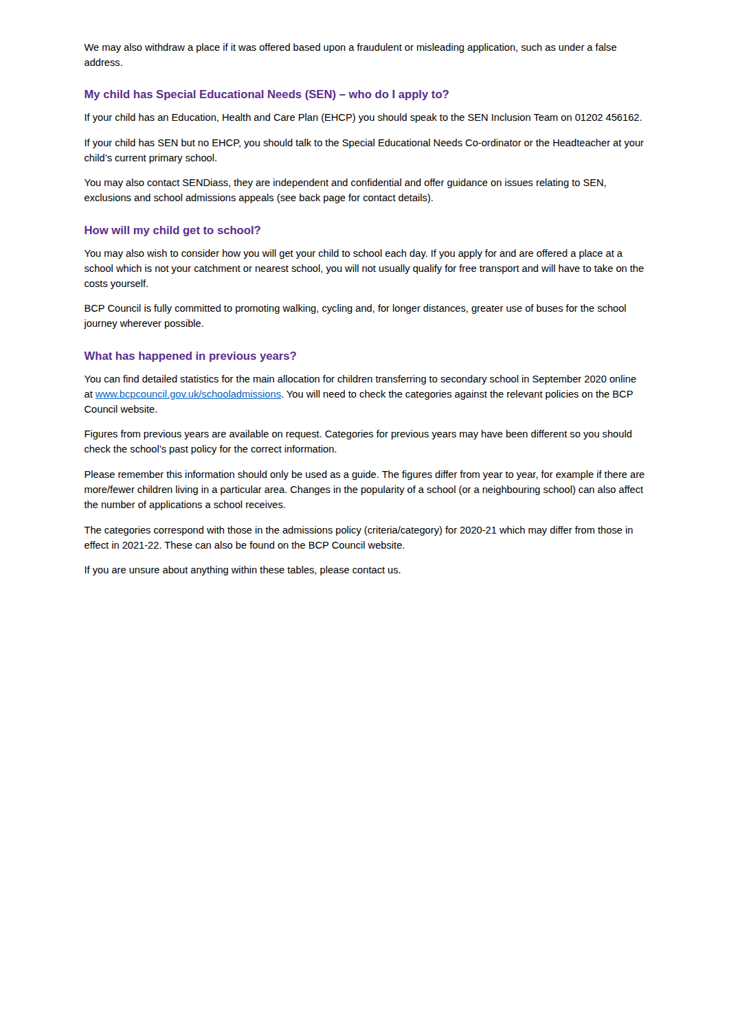We may also withdraw a place if it was offered based upon a fraudulent or misleading application, such as under a false address.
My child has Special Educational Needs (SEN) – who do I apply to?
If your child has an Education, Health and Care Plan (EHCP) you should speak to the SEN Inclusion Team on 01202 456162.
If your child has SEN but no EHCP, you should talk to the Special Educational Needs Co-ordinator or the Headteacher at your child’s current primary school.
You may also contact SENDiass, they are independent and confidential and offer guidance on issues relating to SEN, exclusions and school admissions appeals (see back page for contact details).
How will my child get to school?
You may also wish to consider how you will get your child to school each day. If you apply for and are offered a place at a school which is not your catchment or nearest school, you will not usually qualify for free transport and will have to take on the costs yourself.
BCP Council is fully committed to promoting walking, cycling and, for longer distances, greater use of buses for the school journey wherever possible.
What has happened in previous years?
You can find detailed statistics for the main allocation for children transferring to secondary school in September 2020 online at www.bcpcouncil.gov.uk/schooladmissions. You will need to check the categories against the relevant policies on the BCP Council website.
Figures from previous years are available on request. Categories for previous years may have been different so you should check the school’s past policy for the correct information.
Please remember this information should only be used as a guide. The figures differ from year to year, for example if there are more/fewer children living in a particular area. Changes in the popularity of a school (or a neighbouring school) can also affect the number of applications a school receives.
The categories correspond with those in the admissions policy (criteria/category) for 2020-21 which may differ from those in effect in 2021-22. These can also be found on the BCP Council website.
If you are unsure about anything within these tables, please contact us.